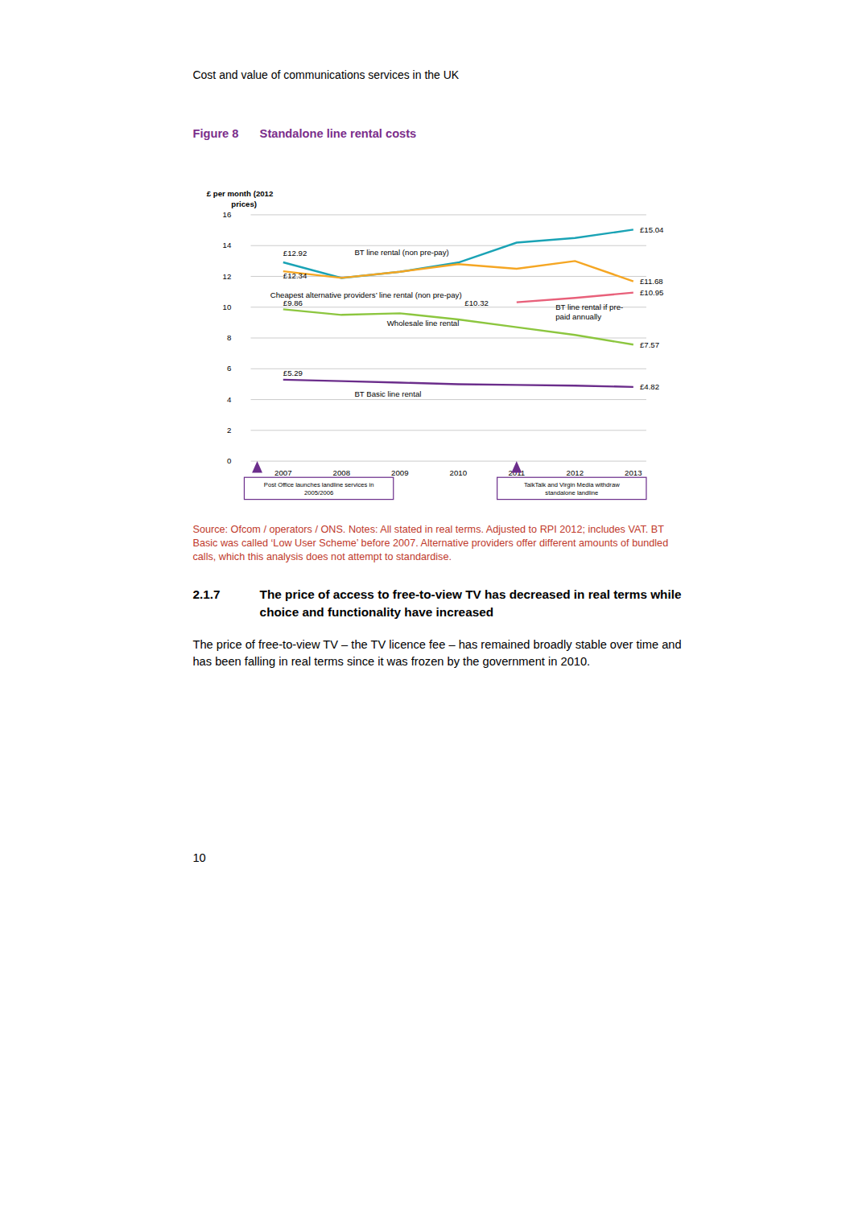Cost and value of communications services in the UK
Figure 8 Standalone line rental costs
£ per month (2012 prices) 16 14 12 10 8 6 4 2 0 2007 2008 2009 2010 2011 2012 2013 £15.04 £12.92 BT line rental (non pre-pay) £12.34 £11.68 Cheapest alternative providers’ line rental (non pre-pay) £10.32 £10.95 BT line rental if pre- paid annually £9.86 £7.57 Wholesale line rental £5.29 £4.82 BT Basic line rental Post Office launches landline services in 2005/2006 TalkTalk and Virgin Media withdraw standalone landline
Source: Ofcom / operators / ONS. Notes: All stated in real terms. Adjusted to RPI 2012; includes VAT. BT Basic was called ‘Low User Scheme’ before 2007. Alternative providers offer different amounts of bundled calls, which this analysis does not attempt to standardise.
2.1.7 The price of access to free-to-view TV has decreased in real terms while choice and functionality have increased
The price of free-to-view TV – the TV licence fee – has remained broadly stable over time and has been falling in real terms since it was frozen by the government in 2010.
10